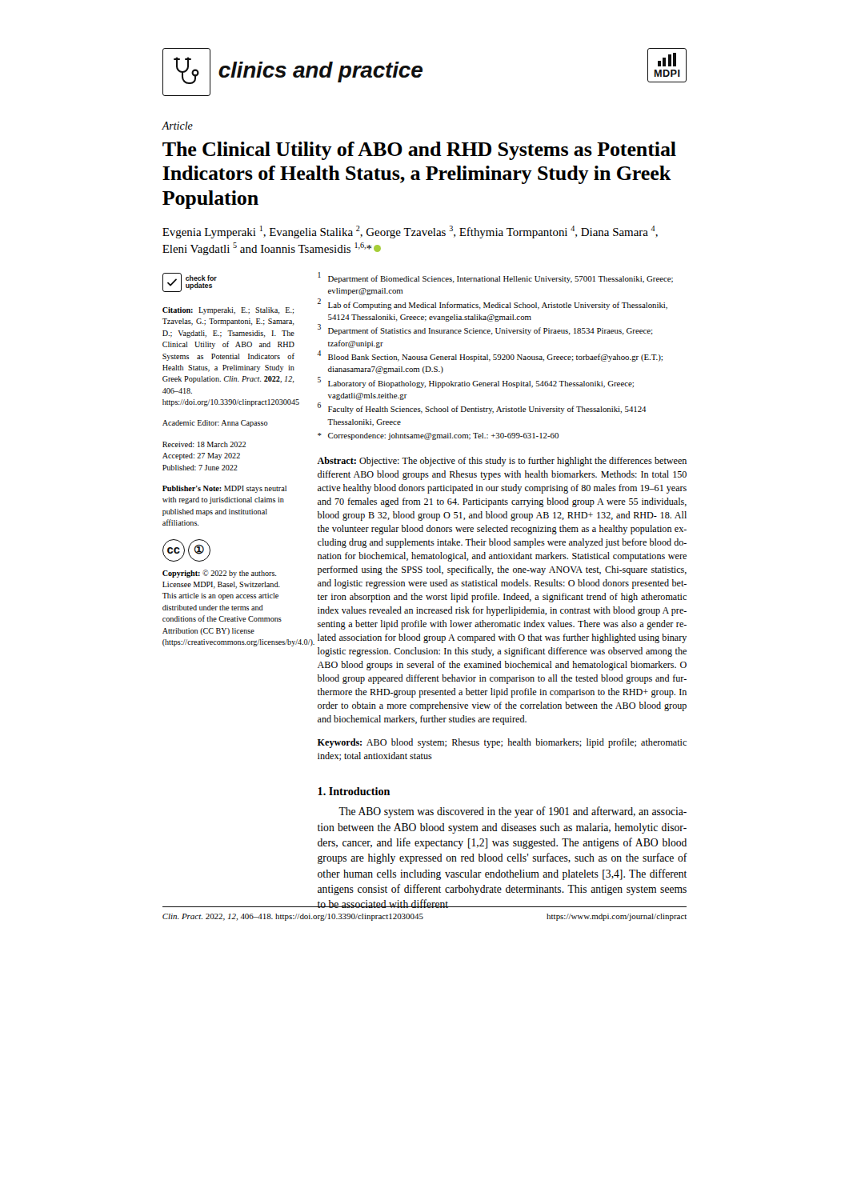clinics and practice
MDPI
Article
The Clinical Utility of ABO and RHD Systems as Potential Indicators of Health Status, a Preliminary Study in Greek Population
Evgenia Lymperaki 1, Evangelia Stalika 2, George Tzavelas 3, Efthymia Tormpantoni 4, Diana Samara 4,
Eleni Vagdatli 5 and Ioannis Tsamesidis 1,6,*
check for
updates
Citation: Lymperaki, E.; Stalika, E.; Tzavelas, G.; Tormpantoni, E.; Samara, D.; Vagdatli, E.; Tsamesidis, I. The Clinical Utility of ABO and RHD Systems as Potential Indicators of Health Status, a Preliminary Study in Greek Population. Clin. Pract. 2022, 12, 406–418. https://doi.org/10.3390/clinpract12030045
Academic Editor: Anna Capasso
Received: 18 March 2022
Accepted: 27 May 2022
Published: 7 June 2022
Publisher's Note: MDPI stays neutral with regard to jurisdictional claims in published maps and institutional affiliations.
cc
①
Copyright: © 2022 by the authors. Licensee MDPI, Basel, Switzerland. This article is an open access article distributed under the terms and conditions of the Creative Commons Attribution (CC BY) license (https://creativecommons.org/licenses/by/4.0/).
1 Department of Biomedical Sciences, International Hellenic University, 57001 Thessaloniki, Greece; evlimper@gmail.com
2 Lab of Computing and Medical Informatics, Medical School, Aristotle University of Thessaloniki, 54124 Thessaloniki, Greece; evangelia.stalika@gmail.com
3 Department of Statistics and Insurance Science, University of Piraeus, 18534 Piraeus, Greece; tzafor@unipi.gr
4 Blood Bank Section, Naousa General Hospital, 59200 Naousa, Greece; torbaef@yahoo.gr (E.T.); dianasamara7@gmail.com (D.S.)
5 Laboratory of Biopathology, Hippokratio General Hospital, 54642 Thessaloniki, Greece; vagdatli@mls.teithe.gr
6 Faculty of Health Sciences, School of Dentistry, Aristotle University of Thessaloniki, 54124 Thessaloniki, Greece
*Correspondence: johntsame@gmail.com; Tel.: +30-699-631-12-60
Abstract: Objective: The objective of this study is to further highlight the differences between different ABO blood groups and Rhesus types with health biomarkers. Methods: In total 150 active healthy blood donors participated in our study comprising of 80 males from 19–61 years and 70 females aged from 21 to 64. Participants carrying blood group A were 55 individuals, blood group B 32, blood group O 51, and blood group AB 12, RHD+ 132, and RHD- 18. All the volunteer regular blood donors were selected recognizing them as a healthy population excluding drug and supplements intake. Their blood samples were analyzed just before blood donation for biochemical, hematological, and antioxidant markers. Statistical computations were performed using the SPSS tool, specifically, the one-way ANOVA test, Chi-square statistics, and logistic regression were used as statistical models. Results: O blood donors presented better iron absorption and the worst lipid profile. Indeed, a significant trend of high atheromatic index values revealed an increased risk for hyperlipidemia, in contrast with blood group A presenting a better lipid profile with lower atheromatic index values. There was also a gender related association for blood group A compared with O that was further highlighted using binary logistic regression. Conclusion: In this study, a significant difference was observed among the ABO blood groups in several of the examined biochemical and hematological biomarkers. O blood group appeared different behavior in comparison to all the tested blood groups and furthermore the RHD-group presented a better lipid profile in comparison to the RHD+ group. In order to obtain a more comprehensive view of the correlation between the ABO blood group and biochemical markers, further studies are required.
Keywords: ABO blood system; Rhesus type; health biomarkers; lipid profile; atheromatic index; total antioxidant status
1. Introduction
The ABO system was discovered in the year of 1901 and afterward, an association between the ABO blood system and diseases such as malaria, hemolytic disorders, cancer, and life expectancy [1,2] was suggested. The antigens of ABO blood groups are highly expressed on red blood cells' surfaces, such as on the surface of other human cells including vascular endothelium and platelets [3,4]. The different antigens consist of different carbohydrate determinants. This antigen system seems to be associated with different
Clin. Pract. 2022, 12, 406–418. https://doi.org/10.3390/clinpract12030045
https://www.mdpi.com/journal/clinpract